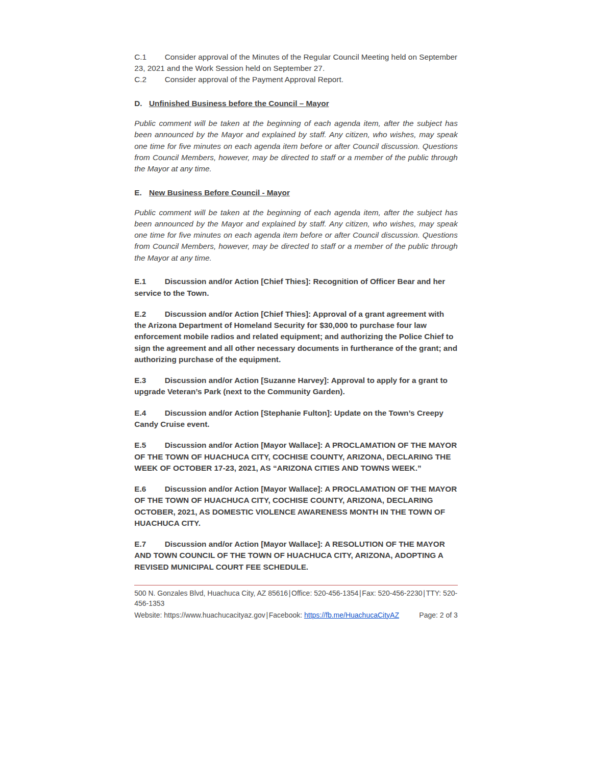C.1 Consider approval of the Minutes of the Regular Council Meeting held on September 23, 2021 and the Work Session held on September 27.
C.2 Consider approval of the Payment Approval Report.
D. Unfinished Business before the Council – Mayor
Public comment will be taken at the beginning of each agenda item, after the subject has been announced by the Mayor and explained by staff. Any citizen, who wishes, may speak one time for five minutes on each agenda item before or after Council discussion. Questions from Council Members, however, may be directed to staff or a member of the public through the Mayor at any time.
E. New Business Before Council - Mayor
Public comment will be taken at the beginning of each agenda item, after the subject has been announced by the Mayor and explained by staff. Any citizen, who wishes, may speak one time for five minutes on each agenda item before or after Council discussion. Questions from Council Members, however, may be directed to staff or a member of the public through the Mayor at any time.
E.1 Discussion and/or Action [Chief Thies]: Recognition of Officer Bear and her service to the Town.
E.2 Discussion and/or Action [Chief Thies]: Approval of a grant agreement with the Arizona Department of Homeland Security for $30,000 to purchase four law enforcement mobile radios and related equipment; and authorizing the Police Chief to sign the agreement and all other necessary documents in furtherance of the grant; and authorizing purchase of the equipment.
E.3 Discussion and/or Action [Suzanne Harvey]: Approval to apply for a grant to upgrade Veteran’s Park (next to the Community Garden).
E.4 Discussion and/or Action [Stephanie Fulton]: Update on the Town’s Creepy Candy Cruise event.
E.5 Discussion and/or Action [Mayor Wallace]: A PROCLAMATION OF THE MAYOR OF THE TOWN OF HUACHUCA CITY, COCHISE COUNTY, ARIZONA, DECLARING THE WEEK OF OCTOBER 17-23, 2021, AS “ARIZONA CITIES AND TOWNS WEEK.”
E.6 Discussion and/or Action [Mayor Wallace]: A PROCLAMATION OF THE MAYOR OF THE TOWN OF HUACHUCA CITY, COCHISE COUNTY, ARIZONA, DECLARING OCTOBER, 2021, AS DOMESTIC VIOLENCE AWARENESS MONTH IN THE TOWN OF HUACHUCA CITY.
E.7 Discussion and/or Action [Mayor Wallace]: A RESOLUTION OF THE MAYOR AND TOWN COUNCIL OF THE TOWN OF HUACHUCA CITY, ARIZONA, ADOPTING A REVISED MUNICIPAL COURT FEE SCHEDULE.
500 N. Gonzales Blvd, Huachuca City, AZ 85616|Office: 520-456-1354|Fax: 520-456-2230|TTY: 520-456-1353
Website: https://www.huachucacityaz.gov|Facebook: https://fb.me/HuachucaCityAZ Page: 2 of 3